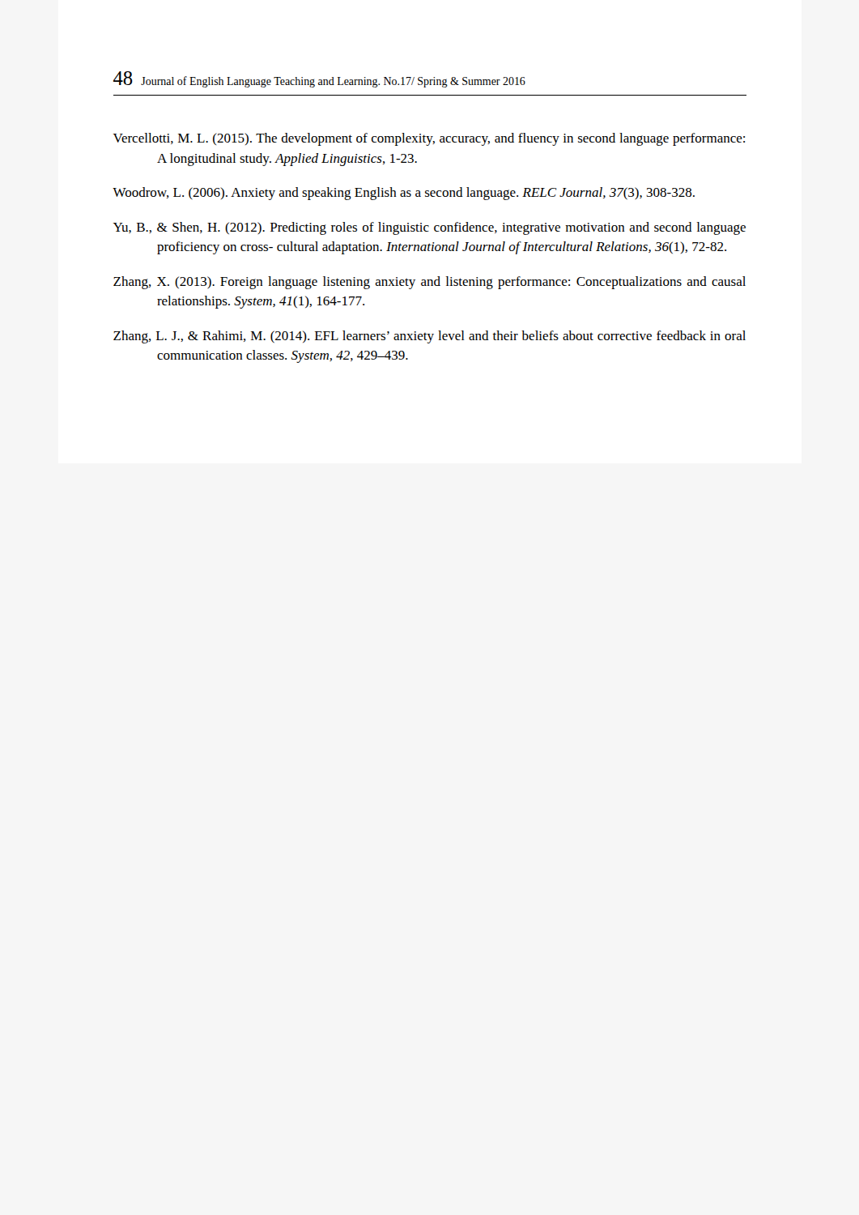48 Journal of English Language Teaching and Learning. No.17/ Spring & Summer 2016
Vercellotti, M. L. (2015). The development of complexity, accuracy, and fluency in second language performance: A longitudinal study. Applied Linguistics, 1-23.
Woodrow, L. (2006). Anxiety and speaking English as a second language. RELC Journal, 37(3), 308-328.
Yu, B., & Shen, H. (2012). Predicting roles of linguistic confidence, integrative motivation and second language proficiency on cross- cultural adaptation. International Journal of Intercultural Relations, 36(1), 72-82.
Zhang, X. (2013). Foreign language listening anxiety and listening performance: Conceptualizations and causal relationships. System, 41(1), 164-177.
Zhang, L. J., & Rahimi, M. (2014). EFL learners’ anxiety level and their beliefs about corrective feedback in oral communication classes. System, 42, 429–439.